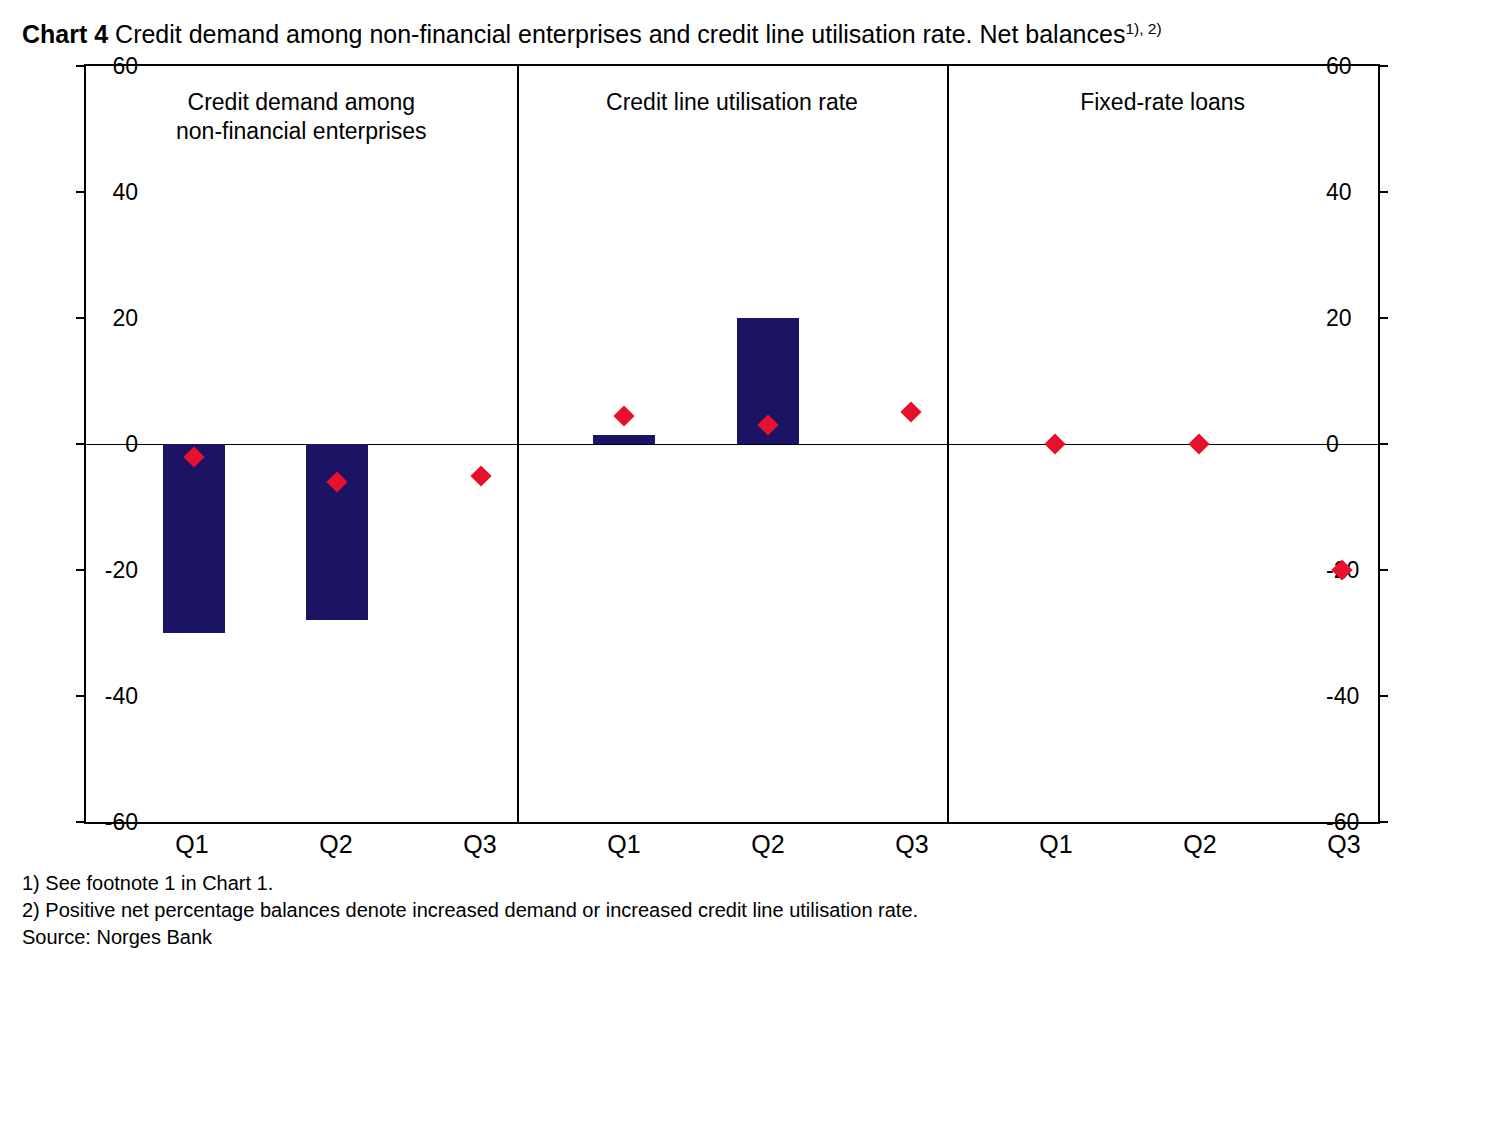Chart 4 Credit demand among non-financial enterprises and credit line utilisation rate. Net balances1), 2)
60
60
40
40
20
20
0
0
-20
-20
-40
-40
-60
-60
Credit demand among
non-financial enterprises
Credit line utilisation rate
Fixed-rate loans
Q1 bar : -30 (bottom of bar at 50% + 30/120*100 = 75%)
Q1 Q2 Q3 Q1 Q2 Q3 Q1 Q2 Q3
1) See footnote 1 in Chart 1.
2) Positive net percentage balances denote increased demand or increased credit line utilisation rate.
Source: Norges Bank